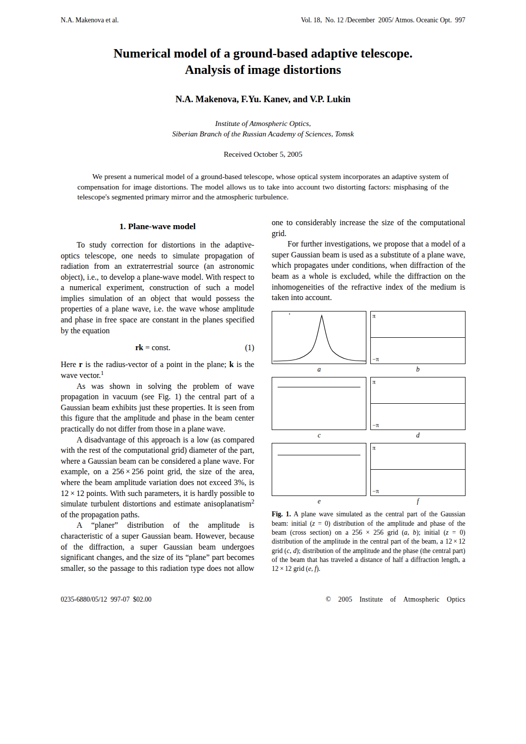N.A. Makenova et al. Vol. 18, No. 12 /December 2005/ Atmos. Oceanic Opt. 997
Numerical model of a ground-based adaptive telescope.
Analysis of image distortions
N.A. Makenova, F.Yu. Kanev, and V.P. Lukin
Institute of Atmospheric Optics,
Siberian Branch of the Russian Academy of Sciences, Tomsk
Received October 5, 2005
We present a numerical model of a ground-based telescope, whose optical system incorporates an adaptive system of compensation for image distortions. The model allows us to take into account two distorting factors: misphasing of the telescope's segmented primary mirror and the atmospheric turbulence.
1. Plane-wave model
To study correction for distortions in the adaptive-optics telescope, one needs to simulate propagation of radiation from an extraterrestrial source (an astronomic object), i.e., to develop a plane-wave model. With respect to a numerical experiment, construction of such a model implies simulation of an object that would possess the properties of a plane wave, i.e. the wave whose amplitude and phase in free space are constant in the planes specified by the equation
(1) rk = const.
Here r is the radius-vector of a point in the plane; k is the wave vector.1
As was shown in solving the problem of wave propagation in vacuum (see Fig. 1) the central part of a Gaussian beam exhibits just these properties. It is seen from this figure that the amplitude and phase in the beam center practically do not differ from those in a plane wave.
A disadvantage of this approach is a low (as compared with the rest of the computational grid) diameter of the part, where a Gaussian beam can be considered a plane wave. For example, on a 256 × 256 point grid, the size of the area, where the beam amplitude variation does not exceed 3%, is 12 × 12 points. With such parameters, it is hardly possible to simulate turbulent distortions and estimate anisoplanatism2 of the propagation paths.
A “planer” distribution of the amplitude is characteristic of a super Gaussian beam. However, because of the diffraction, a super Gaussian beam undergoes significant changes, and the size of its “plane” part becomes smaller, so the passage to this radiation type does not allow one to considerably increase the size of the computational grid.
For further investigations, we propose that a model of a super Gaussian beam is used as a substitute of a plane wave, which propagates under conditions, when diffraction of the beam as a whole is excluded, while the diffraction on the inhomogeneities of the refractive index of the medium is taken into account.
a
π
−π
b
c
π
−π
d
e
π
−π
f
Fig. 1. A plane wave simulated as the central part of the Gaussian beam: initial (z = 0) distribution of the amplitude and phase of the beam (cross section) on a 256 × 256 grid (a, b); initial (z = 0) distribution of the amplitude in the central part of the beam, a 12 × 12 grid (c, d); distribution of the amplitude and the phase (the central part) of the beam that has traveled a distance of half a diffraction length, a 12 × 12 grid (e, f).
0235-6880/05/12 997-07 $02.00 © 2005 Institute of Atmospheric Optics